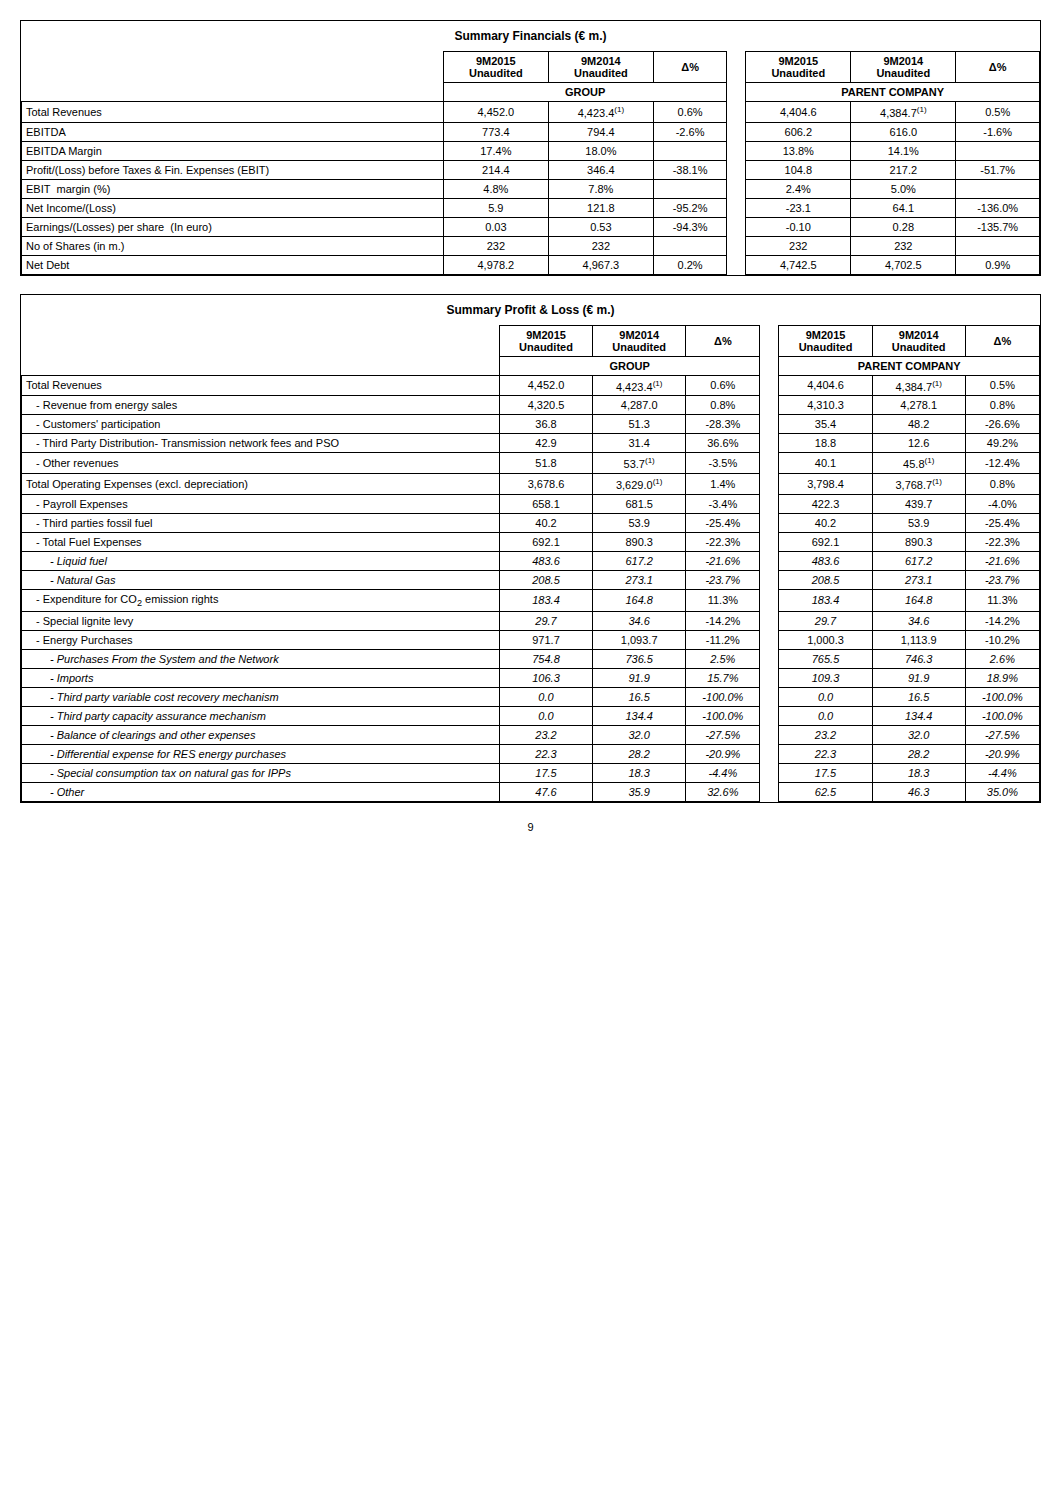Summary Financials (€ m.)
| | 9M2015 Unaudited | 9M2014 Unaudited | Δ% | | 9M2015 Unaudited | 9M2014 Unaudited | Δ% |
| --- | --- | --- | --- | --- | --- | --- | --- |
| GROUP | | PARENT COMPANY |
| Total Revenues | 4,452.0 | 4,423.4 (1) | 0.6% | | 4,404.6 | 4,384.7 (1) | 0.5% |
| EBITDA | 773.4 | 794.4 | -2.6% | | 606.2 | 616.0 | -1.6% |
| EBITDA Margin | 17.4% | 18.0% | | | 13.8% | 14.1% | |
| Profit/(Loss) before Taxes & Fin. Expenses (EBIT) | 214.4 | 346.4 | -38.1% | | 104.8 | 217.2 | -51.7% |
| EBIT margin (%) | 4.8% | 7.8% | | | 2.4% | 5.0% | |
| Net Income/(Loss) | 5.9 | 121.8 | -95.2% | | -23.1 | 64.1 | -136.0% |
| Earnings/(Losses) per share (In euro) | 0.03 | 0.53 | -94.3% | | -0.10 | 0.28 | -135.7% |
| No of Shares (in m.) | 232 | 232 | | | 232 | 232 | |
| Net Debt | 4,978.2 | 4,967.3 | 0.2% | | 4,742.5 | 4,702.5 | 0.9% |
Summary Profit & Loss (€ m.)
| | 9M2015 Unaudited | 9M2014 Unaudited | Δ% | | 9M2015 Unaudited | 9M2014 Unaudited | Δ% |
| --- | --- | --- | --- | --- | --- | --- | --- |
| GROUP | | PARENT COMPANY |
| Total Revenues | 4,452.0 | 4,423.4 (1) | 0.6% | | 4,404.6 | 4,384.7 (1) | 0.5% |
| - Revenue from energy sales | 4,320.5 | 4,287.0 | 0.8% | | 4,310.3 | 4,278.1 | 0.8% |
| - Customers' participation | 36.8 | 51.3 | -28.3% | | 35.4 | 48.2 | -26.6% |
| - Third Party Distribution- Transmission network fees and PSO | 42.9 | 31.4 | 36.6% | | 18.8 | 12.6 | 49.2% |
| - Other revenues | 51.8 | 53.7 (1) | -3.5% | | 40.1 | 45.8 (1) | -12.4% |
| Total Operating Expenses (excl. depreciation) | 3,678.6 | 3,629.0 (1) | 1.4% | | 3,798.4 | 3,768.7 (1) | 0.8% |
| - Payroll Expenses | 658.1 | 681.5 | -3.4% | | 422.3 | 439.7 | -4.0% |
| - Third parties fossil fuel | 40.2 | 53.9 | -25.4% | | 40.2 | 53.9 | -25.4% |
| - Total Fuel Expenses | 692.1 | 890.3 | -22.3% | | 692.1 | 890.3 | -22.3% |
| - Liquid fuel | 483.6 | 617.2 | -21.6% | | 483.6 | 617.2 | -21.6% |
| - Natural Gas | 208.5 | 273.1 | -23.7% | | 208.5 | 273.1 | -23.7% |
| - Expenditure for CO 2 emission rights | 183.4 | 164.8 | 11.3% | | 183.4 | 164.8 | 11.3% |
| - Special lignite levy | 29.7 | 34.6 | -14.2% | | 29.7 | 34.6 | -14.2% |
| - Energy Purchases | 971.7 | 1,093.7 | -11.2% | | 1,000.3 | 1,113.9 | -10.2% |
| - Purchases From the System and the Network | 754.8 | 736.5 | 2.5% | | 765.5 | 746.3 | 2.6% |
| - Imports | 106.3 | 91.9 | 15.7% | | 109.3 | 91.9 | 18.9% |
| - Third party variable cost recovery mechanism | 0.0 | 16.5 | -100.0% | | 0.0 | 16.5 | -100.0% |
| - Third party capacity assurance mechanism | 0.0 | 134.4 | -100.0% | | 0.0 | 134.4 | -100.0% |
| - Balance of clearings and other expenses | 23.2 | 32.0 | -27.5% | | 23.2 | 32.0 | -27.5% |
| - Differential expense for RES energy purchases | 22.3 | 28.2 | -20.9% | | 22.3 | 28.2 | -20.9% |
| - Special consumption tax on natural gas for IPPs | 17.5 | 18.3 | -4.4% | | 17.5 | 18.3 | -4.4% |
| - Other | 47.6 | 35.9 | 32.6% | | 62.5 | 46.3 | 35.0% |
9